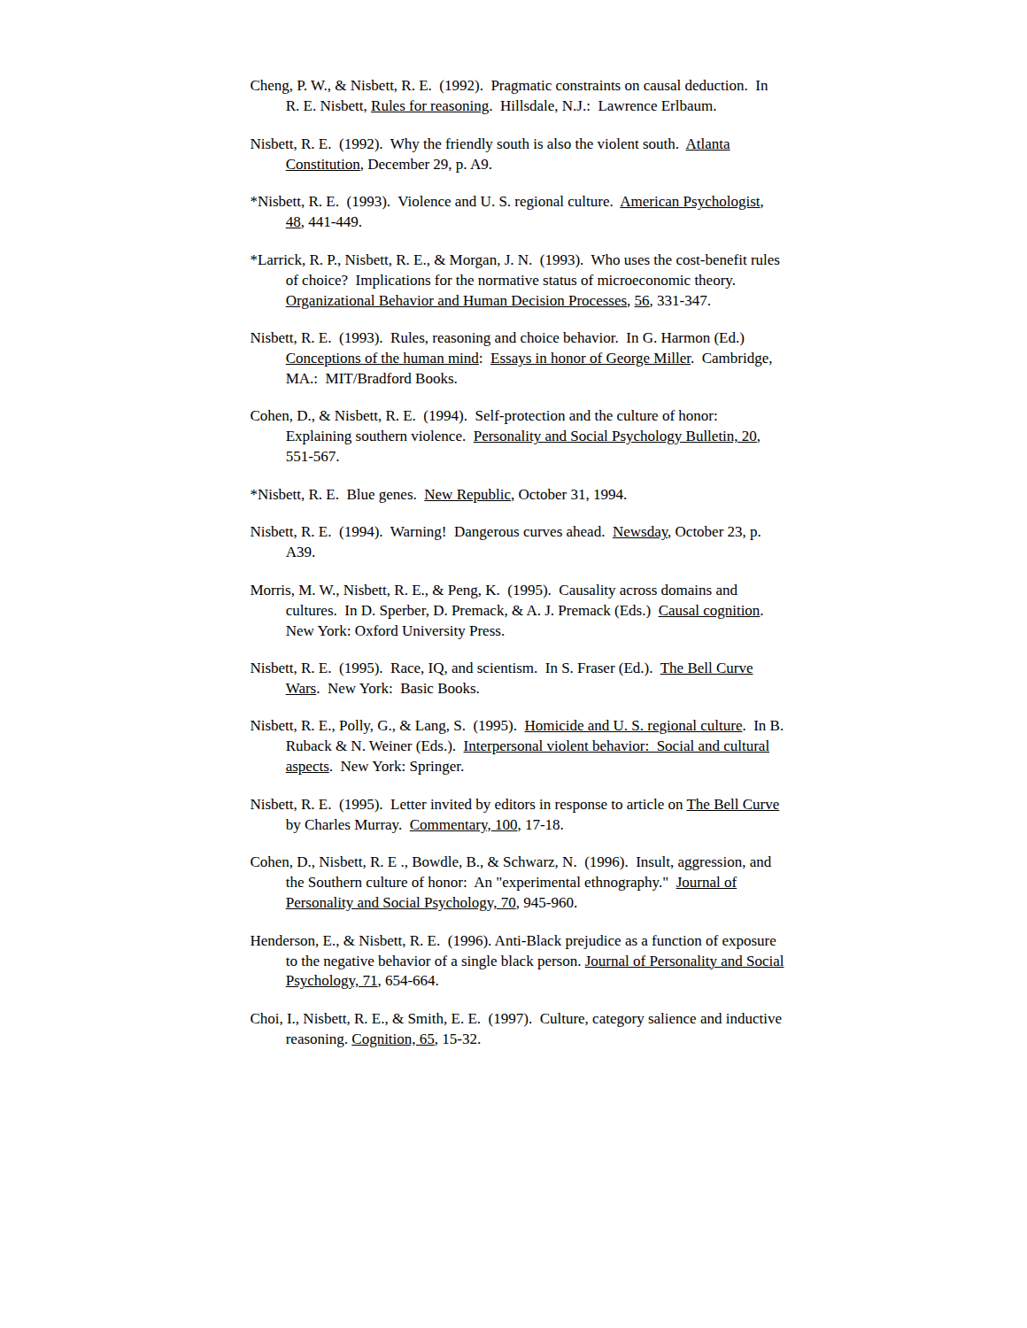Cheng, P. W., & Nisbett, R. E. (1992). Pragmatic constraints on causal deduction. In R. E. Nisbett, Rules for reasoning. Hillsdale, N.J.: Lawrence Erlbaum.
Nisbett, R. E. (1992). Why the friendly south is also the violent south. Atlanta Constitution, December 29, p. A9.
*Nisbett, R. E. (1993). Violence and U. S. regional culture. American Psychologist, 48, 441-449.
*Larrick, R. P., Nisbett, R. E., & Morgan, J. N. (1993). Who uses the cost-benefit rules of choice? Implications for the normative status of microeconomic theory. Organizational Behavior and Human Decision Processes, 56, 331-347.
Nisbett, R. E. (1993). Rules, reasoning and choice behavior. In G. Harmon (Ed.) Conceptions of the human mind: Essays in honor of George Miller. Cambridge, MA.: MIT/Bradford Books.
Cohen, D., & Nisbett, R. E. (1994). Self-protection and the culture of honor: Explaining southern violence. Personality and Social Psychology Bulletin, 20, 551-567.
*Nisbett, R. E. Blue genes. New Republic, October 31, 1994.
Nisbett, R. E. (1994). Warning! Dangerous curves ahead. Newsday, October 23, p. A39.
Morris, M. W., Nisbett, R. E., & Peng, K. (1995). Causality across domains and cultures. In D. Sperber, D. Premack, & A. J. Premack (Eds.) Causal cognition. New York: Oxford University Press.
Nisbett, R. E. (1995). Race, IQ, and scientism. In S. Fraser (Ed.). The Bell Curve Wars. New York: Basic Books.
Nisbett, R. E., Polly, G., & Lang, S. (1995). Homicide and U. S. regional culture. In B. Ruback & N. Weiner (Eds.). Interpersonal violent behavior: Social and cultural aspects. New York: Springer.
Nisbett, R. E. (1995). Letter invited by editors in response to article on The Bell Curve by Charles Murray. Commentary, 100, 17-18.
Cohen, D., Nisbett, R. E ., Bowdle, B., & Schwarz, N. (1996). Insult, aggression, and the Southern culture of honor: An "experimental ethnography." Journal of Personality and Social Psychology, 70, 945-960.
Henderson, E., & Nisbett, R. E. (1996). Anti-Black prejudice as a function of exposure to the negative behavior of a single black person. Journal of Personality and Social Psychology, 71, 654-664.
Choi, I., Nisbett, R. E., & Smith, E. E. (1997). Culture, category salience and inductive reasoning. Cognition, 65, 15-32.